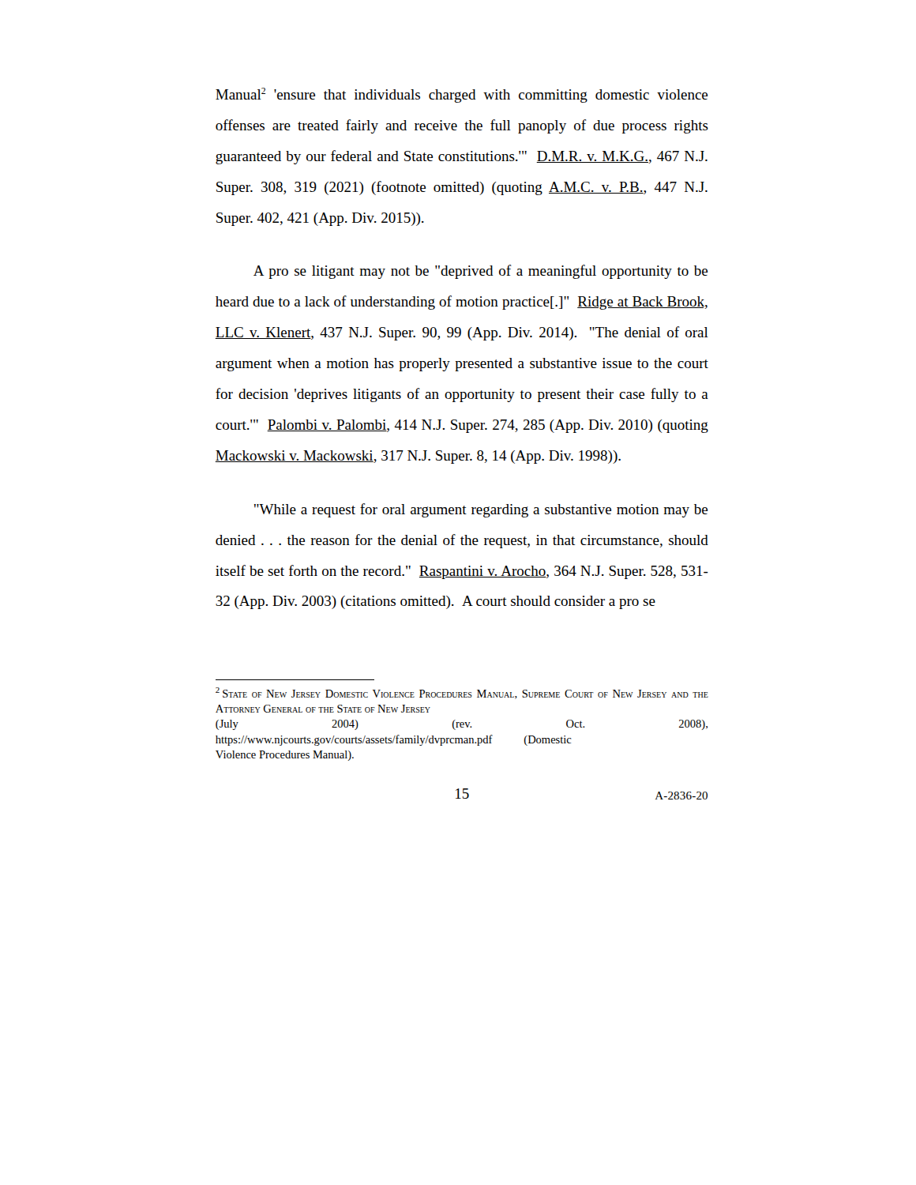Manual2 'ensure that individuals charged with committing domestic violence offenses are treated fairly and receive the full panoply of due process rights guaranteed by our federal and State constitutions.'" D.M.R. v. M.K.G., 467 N.J. Super. 308, 319 (2021) (footnote omitted) (quoting A.M.C. v. P.B., 447 N.J. Super. 402, 421 (App. Div. 2015)).
A pro se litigant may not be "deprived of a meaningful opportunity to be heard due to a lack of understanding of motion practice[.]" Ridge at Back Brook, LLC v. Klenert, 437 N.J. Super. 90, 99 (App. Div. 2014). "The denial of oral argument when a motion has properly presented a substantive issue to the court for decision 'deprives litigants of an opportunity to present their case fully to a court.'" Palombi v. Palombi, 414 N.J. Super. 274, 285 (App. Div. 2010) (quoting Mackowski v. Mackowski, 317 N.J. Super. 8, 14 (App. Div. 1998)).
"While a request for oral argument regarding a substantive motion may be denied . . . the reason for the denial of the request, in that circumstance, should itself be set forth on the record." Raspantini v. Arocho, 364 N.J. Super. 528, 531-32 (App. Div. 2003) (citations omitted). A court should consider a pro se
2 State of New Jersey Domestic Violence Procedures Manual, Supreme Court of New Jersey and the Attorney General of the State of New Jersey (July 2004)(rev. Oct. 2008), https://www.njcourts.gov/courts/assets/family/dvprcman.pdf (Domestic Violence Procedures Manual).
15 A-2836-20